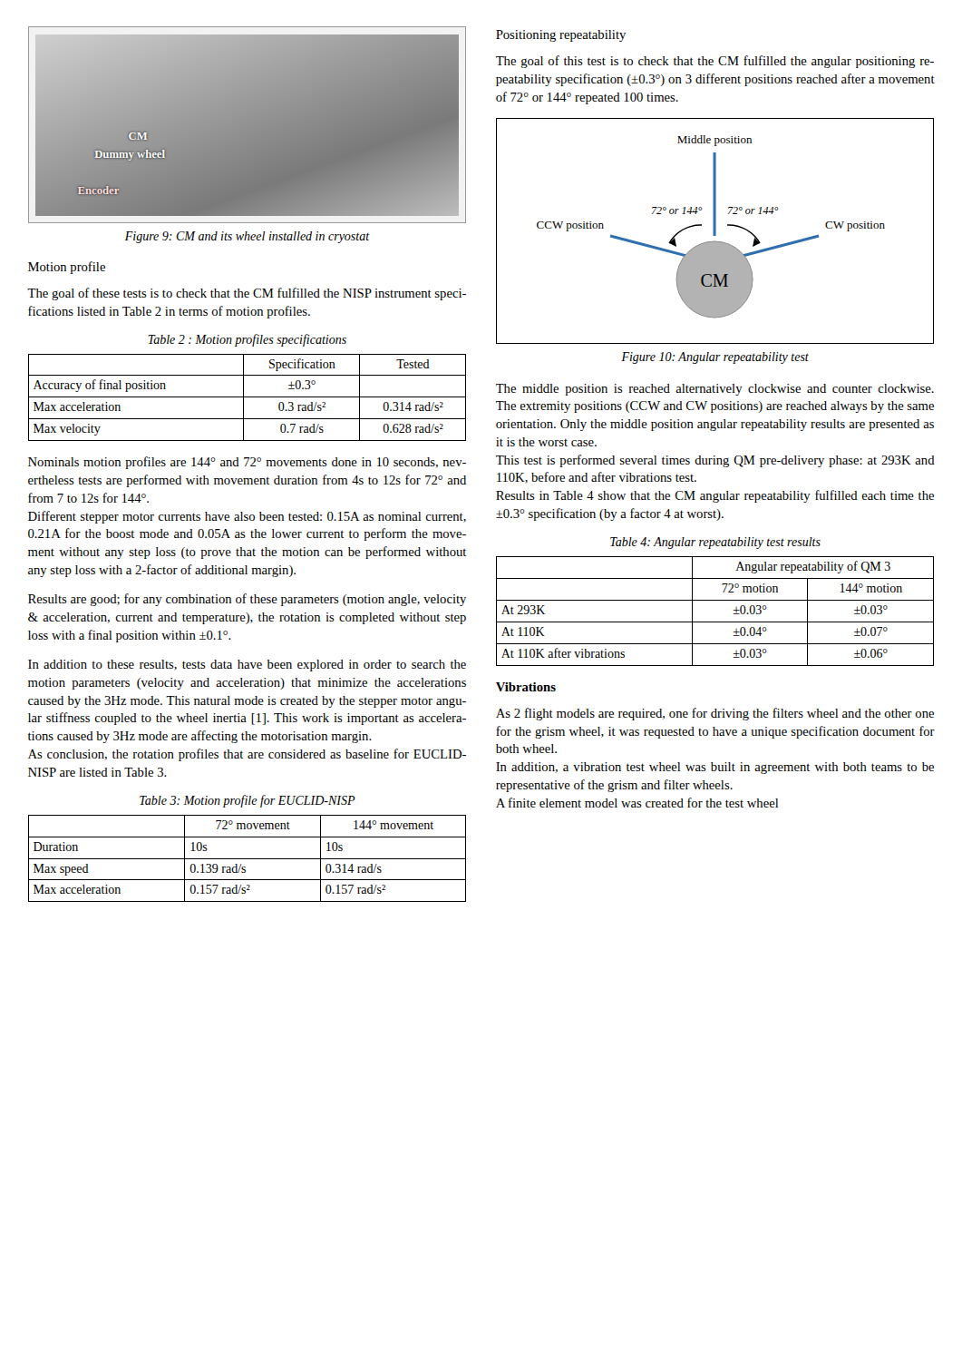CM Dummy wheel Encoder
Figure 9: CM and its wheel installed in cryostat
Motion profile
The goal of these tests is to check that the CM fulfilled the NISP instrument specifications listed in Table 2 in terms of motion profiles.
Table 2 : Motion profiles specifications
| | Specification | Tested |
| --- | --- | --- |
| Accuracy of final position | ±0.3° | |
| Max acceleration | 0.3 rad/s² | 0.314 rad/s² |
| Max velocity | 0.7 rad/s | 0.628 rad/s² |
Nominals motion profiles are 144° and 72° movements done in 10 seconds, nevertheless tests are performed with movement duration from 4s to 12s for 72° and from 7 to 12s for 144°.
Different stepper motor currents have also been tested: 0.15A as nominal current, 0.21A for the boost mode and 0.05A as the lower current to perform the movement without any step loss (to prove that the motion can be performed without any step loss with a 2-factor of additional margin).
Results are good; for any combination of these parameters (motion angle, velocity & acceleration, current and temperature), the rotation is completed without step loss with a final position within ±0.1°.
In addition to these results, tests data have been explored in order to search the motion parameters (velocity and acceleration) that minimize the accelerations caused by the 3Hz mode. This natural mode is created by the stepper motor angular stiffness coupled to the wheel inertia [1]. This work is important as accelerations caused by 3Hz mode are affecting the motorisation margin.
As conclusion, the rotation profiles that are considered as baseline for EUCLID-NISP are listed in Table 3.
Table 3: Motion profile for EUCLID-NISP
| | 72° movement | 144° movement |
| --- | --- | --- |
| Duration | 10s | 10s |
| Max speed | 0.139 rad/s | 0.314 rad/s |
| Max acceleration | 0.157 rad/s² | 0.157 rad/s² |
Positioning repeatability
The goal of this test is to check that the CM fulfilled the angular positioning repeatability specification (±0.3°) on 3 different positions reached after a movement of 72° or 144° repeated 100 times.
Middle position CCW position CW position 72° or 144° 72° or 144° CM
Figure 10: Angular repeatability test
The middle position is reached alternatively clockwise and counter clockwise. The extremity positions (CCW and CW positions) are reached always by the same orientation. Only the middle position angular repeatability results are presented as it is the worst case.
This test is performed several times during QM pre-delivery phase: at 293K and 110K, before and after vibrations test.
Results in Table 4 show that the CM angular repeatability fulfilled each time the ±0.3° specification (by a factor 4 at worst).
Table 4: Angular repeatability test results
| | Angular repeatability of QM 3 |
| --- | --- |
| | 72° motion | 144° motion |
| At 293K | ±0.03° | ±0.03° |
| At 110K | ±0.04° | ±0.07° |
| At 110K after vibrations | ±0.03° | ±0.06° |
Vibrations
As 2 flight models are required, one for driving the filters wheel and the other one for the grism wheel, it was requested to have a unique specification document for both wheel.
In addition, a vibration test wheel was built in agreement with both teams to be representative of the grism and filter wheels.
A finite element model was created for the test wheel